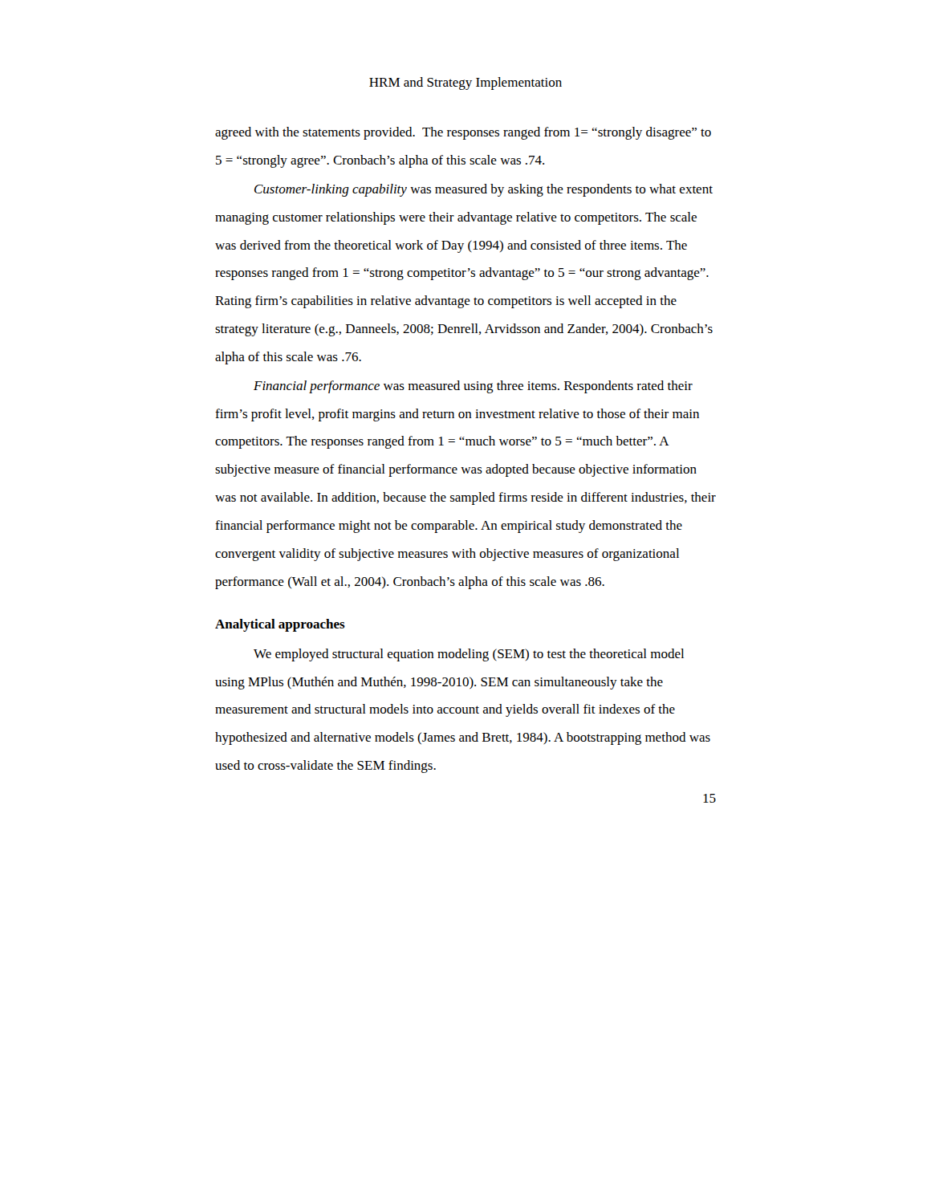HRM and Strategy Implementation
agreed with the statements provided. The responses ranged from 1= “strongly disagree” to 5 = “strongly agree”. Cronbach’s alpha of this scale was .74.
Customer-linking capability was measured by asking the respondents to what extent managing customer relationships were their advantage relative to competitors. The scale was derived from the theoretical work of Day (1994) and consisted of three items. The responses ranged from 1 = “strong competitor’s advantage” to 5 = “our strong advantage”. Rating firm’s capabilities in relative advantage to competitors is well accepted in the strategy literature (e.g., Danneels, 2008; Denrell, Arvidsson and Zander, 2004). Cronbach’s alpha of this scale was .76.
Financial performance was measured using three items. Respondents rated their firm’s profit level, profit margins and return on investment relative to those of their main competitors. The responses ranged from 1 = “much worse” to 5 = “much better”. A subjective measure of financial performance was adopted because objective information was not available. In addition, because the sampled firms reside in different industries, their financial performance might not be comparable. An empirical study demonstrated the convergent validity of subjective measures with objective measures of organizational performance (Wall et al., 2004). Cronbach’s alpha of this scale was .86.
Analytical approaches
We employed structural equation modeling (SEM) to test the theoretical model using MPlus (Muthén and Muthén, 1998-2010). SEM can simultaneously take the measurement and structural models into account and yields overall fit indexes of the hypothesized and alternative models (James and Brett, 1984). A bootstrapping method was used to cross-validate the SEM findings.
15